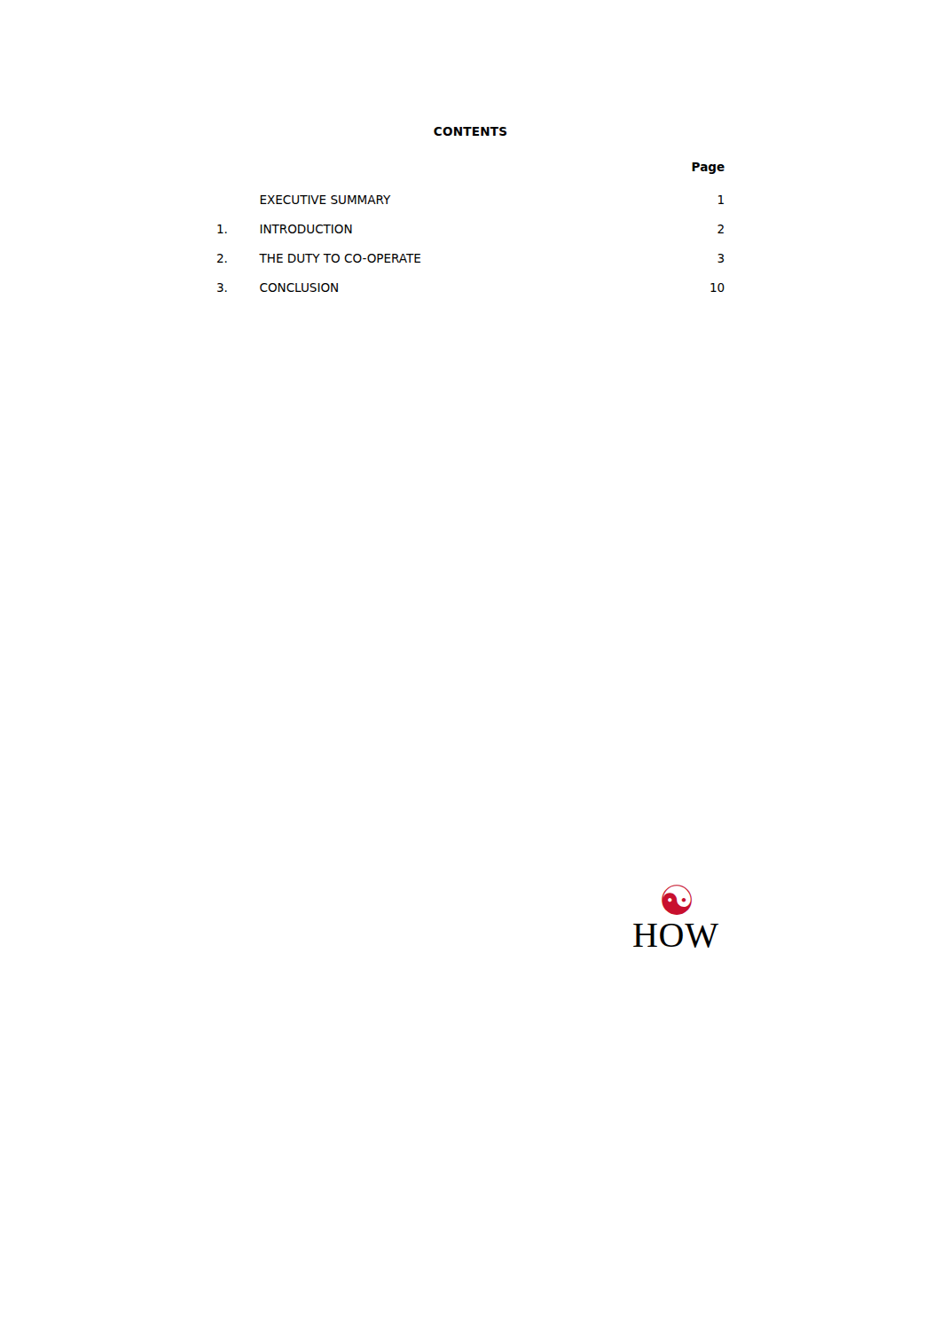CONTENTS
| | | Page |
| | EXECUTIVE SUMMARY | 1 |
| 1. | INTRODUCTION | 2 |
| 2. | THE DUTY TO CO-OPERATE | 3 |
| 3. | CONCLUSION | 10 |
☯
HOW